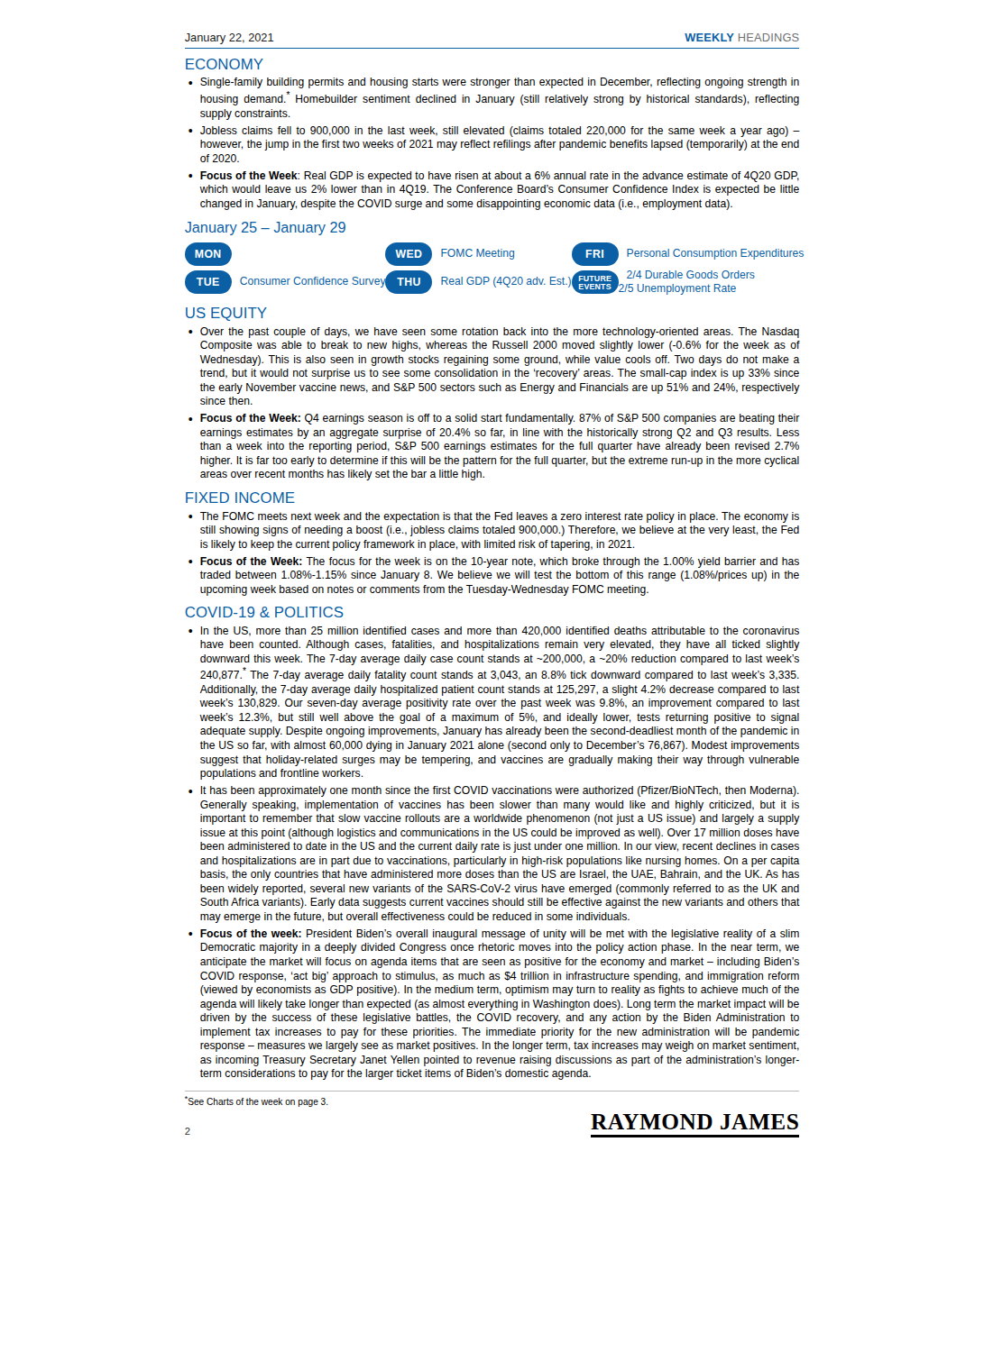January 22, 2021
WEEKLY HEADINGS
ECONOMY
Single-family building permits and housing starts were stronger than expected in December, reflecting ongoing strength in housing demand.* Homebuilder sentiment declined in January (still relatively strong by historical standards), reflecting supply constraints.
Jobless claims fell to 900,000 in the last week, still elevated (claims totaled 220,000 for the same week a year ago) – however, the jump in the first two weeks of 2021 may reflect refilings after pandemic benefits lapsed (temporarily) at the end of 2020.
Focus of the Week: Real GDP is expected to have risen at about a 6% annual rate in the advance estimate of 4Q20 GDP, which would leave us 2% lower than in 4Q19. The Conference Board’s Consumer Confidence Index is expected be little changed in January, despite the COVID surge and some disappointing economic data (i.e., employment data).
January 25 – January 29
| MON | | | WED | FOMC Meeting | | FRI | Personal Consumption Expenditures |
| TUE | Consumer Confidence Survey | | THU | Real GDP (4Q20 adv. Est.) | | FUTURE EVENTS | 2/4 Durable Goods Orders 2/5 Unemployment Rate |
US EQUITY
Over the past couple of days, we have seen some rotation back into the more technology-oriented areas. The Nasdaq Composite was able to break to new highs, whereas the Russell 2000 moved slightly lower (-0.6% for the week as of Wednesday). This is also seen in growth stocks regaining some ground, while value cools off. Two days do not make a trend, but it would not surprise us to see some consolidation in the ‘recovery’ areas. The small-cap index is up 33% since the early November vaccine news, and S&P 500 sectors such as Energy and Financials are up 51% and 24%, respectively since then.
Focus of the Week: Q4 earnings season is off to a solid start fundamentally. 87% of S&P 500 companies are beating their earnings estimates by an aggregate surprise of 20.4% so far, in line with the historically strong Q2 and Q3 results. Less than a week into the reporting period, S&P 500 earnings estimates for the full quarter have already been revised 2.7% higher. It is far too early to determine if this will be the pattern for the full quarter, but the extreme run-up in the more cyclical areas over recent months has likely set the bar a little high.
FIXED INCOME
The FOMC meets next week and the expectation is that the Fed leaves a zero interest rate policy in place. The economy is still showing signs of needing a boost (i.e., jobless claims totaled 900,000.) Therefore, we believe at the very least, the Fed is likely to keep the current policy framework in place, with limited risk of tapering, in 2021.
Focus of the Week: The focus for the week is on the 10-year note, which broke through the 1.00% yield barrier and has traded between 1.08%-1.15% since January 8. We believe we will test the bottom of this range (1.08%/prices up) in the upcoming week based on notes or comments from the Tuesday-Wednesday FOMC meeting.
COVID-19 & POLITICS
In the US, more than 25 million identified cases and more than 420,000 identified deaths attributable to the coronavirus have been counted. Although cases, fatalities, and hospitalizations remain very elevated, they have all ticked slightly downward this week. The 7-day average daily case count stands at ~200,000, a ~20% reduction compared to last week’s 240,877.* The 7-day average daily fatality count stands at 3,043, an 8.8% tick downward compared to last week’s 3,335. Additionally, the 7-day average daily hospitalized patient count stands at 125,297, a slight 4.2% decrease compared to last week’s 130,829. Our seven-day average positivity rate over the past week was 9.8%, an improvement compared to last week’s 12.3%, but still well above the goal of a maximum of 5%, and ideally lower, tests returning positive to signal adequate supply. Despite ongoing improvements, January has already been the second-deadliest month of the pandemic in the US so far, with almost 60,000 dying in January 2021 alone (second only to December’s 76,867). Modest improvements suggest that holiday-related surges may be tempering, and vaccines are gradually making their way through vulnerable populations and frontline workers.
It has been approximately one month since the first COVID vaccinations were authorized (Pfizer/BioNTech, then Moderna). Generally speaking, implementation of vaccines has been slower than many would like and highly criticized, but it is important to remember that slow vaccine rollouts are a worldwide phenomenon (not just a US issue) and largely a supply issue at this point (although logistics and communications in the US could be improved as well). Over 17 million doses have been administered to date in the US and the current daily rate is just under one million. In our view, recent declines in cases and hospitalizations are in part due to vaccinations, particularly in high-risk populations like nursing homes. On a per capita basis, the only countries that have administered more doses than the US are Israel, the UAE, Bahrain, and the UK. As has been widely reported, several new variants of the SARS-CoV-2 virus have emerged (commonly referred to as the UK and South Africa variants). Early data suggests current vaccines should still be effective against the new variants and others that may emerge in the future, but overall effectiveness could be reduced in some individuals.
Focus of the week: President Biden’s overall inaugural message of unity will be met with the legislative reality of a slim Democratic majority in a deeply divided Congress once rhetoric moves into the policy action phase. In the near term, we anticipate the market will focus on agenda items that are seen as positive for the economy and market – including Biden’s COVID response, ‘act big’ approach to stimulus, as much as $4 trillion in infrastructure spending, and immigration reform (viewed by economists as GDP positive). In the medium term, optimism may turn to reality as fights to achieve much of the agenda will likely take longer than expected (as almost everything in Washington does). Long term the market impact will be driven by the success of these legislative battles, the COVID recovery, and any action by the Biden Administration to implement tax increases to pay for these priorities. The immediate priority for the new administration will be pandemic response – measures we largely see as market positives. In the longer term, tax increases may weigh on market sentiment, as incoming Treasury Secretary Janet Yellen pointed to revenue raising discussions as part of the administration’s longer-term considerations to pay for the larger ticket items of Biden’s domestic agenda.
*See Charts of the week on page 3.
2
RAYMOND JAMES